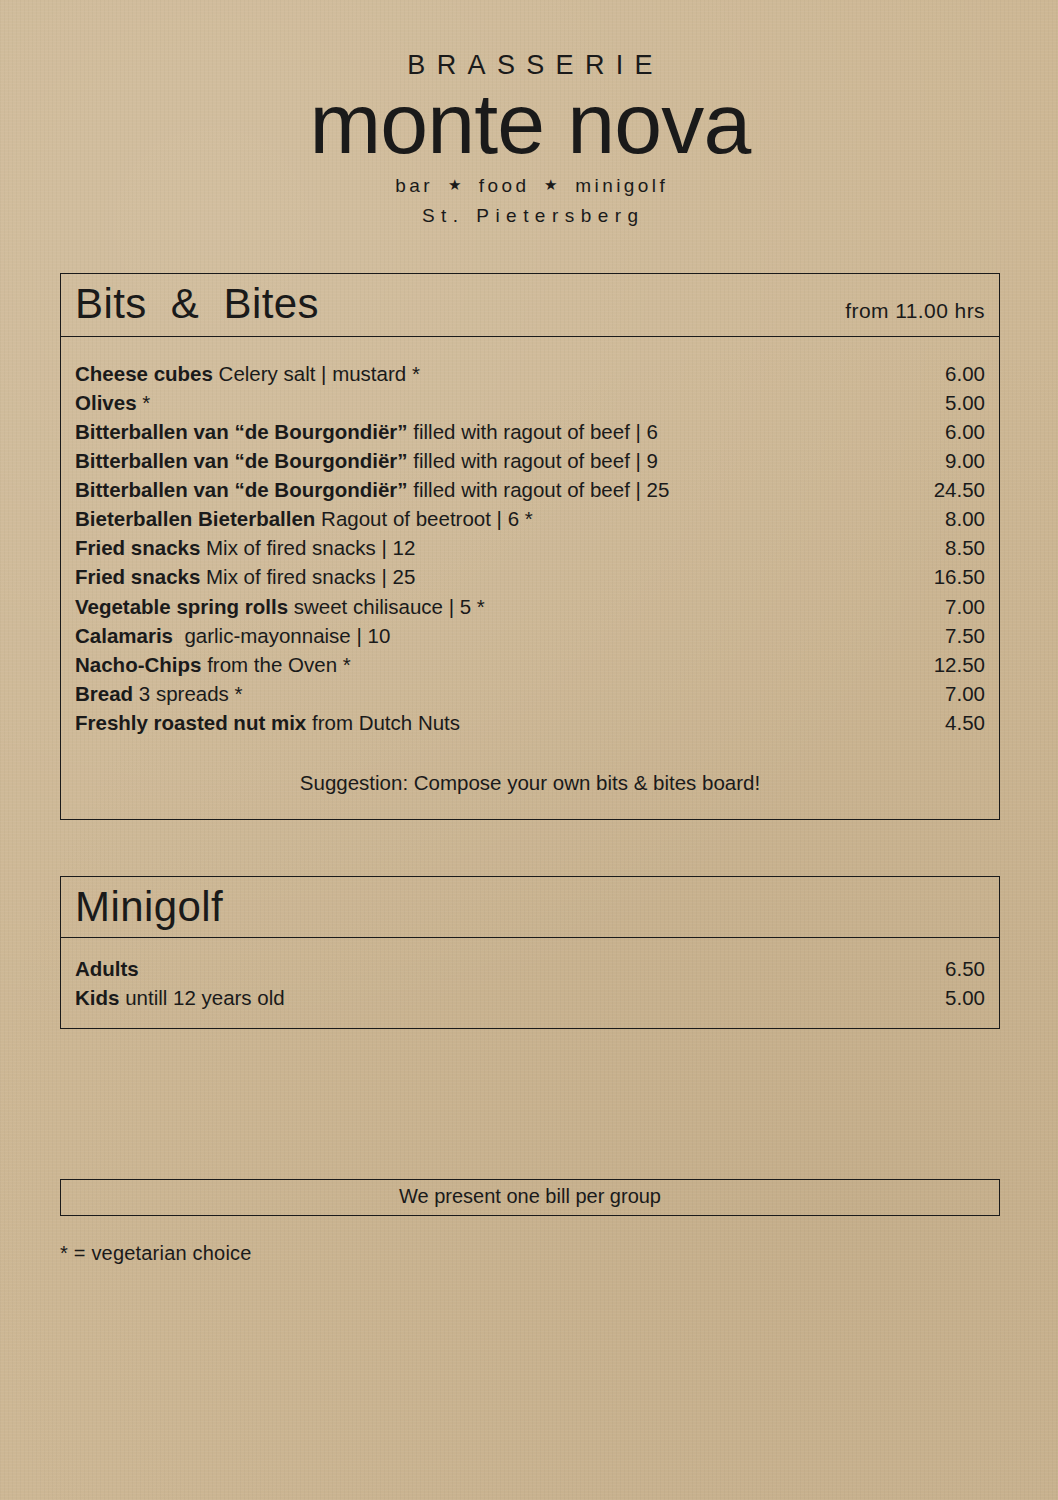BRASSERIE
monte nova
bar ★ food ★ minigolf
St. Pietersberg
Bits & Bites
from 11.00 hrs
| Cheese cubes Celery salt / mustard * | 6.00 |
| Olives * | 5.00 |
| Bitterballen van “de Bourgondiër” filled with ragout of beef / 6 | 6.00 |
| Bitterballen van “de Bourgondiër” filled with ragout of beef / 9 | 9.00 |
| Bitterballen van “de Bourgondiër” filled with ragout of beef / 25 | 24.50 |
| Bieterballen Bieterballen Ragout of beetroot / 6 * | 8.00 |
| Fried snacks Mix of fired snacks / 12 | 8.50 |
| Fried snacks Mix of fired snacks / 25 | 16.50 |
| Vegetable spring rolls sweet chilisauce / 5 * | 7.00 |
| Calamaris garlic-mayonnaise / 10 | 7.50 |
| Nacho-Chips from the Oven * | 12.50 |
| Bread 3 spreads * | 7.00 |
| Freshly roasted nut mix from Dutch Nuts | 4.50 |
Suggestion: Compose your own bits & bites board!
Minigolf
| Adults | 6.50 |
| Kids untill 12 years old | 5.00 |
We present one bill per group
* = vegetarian choice